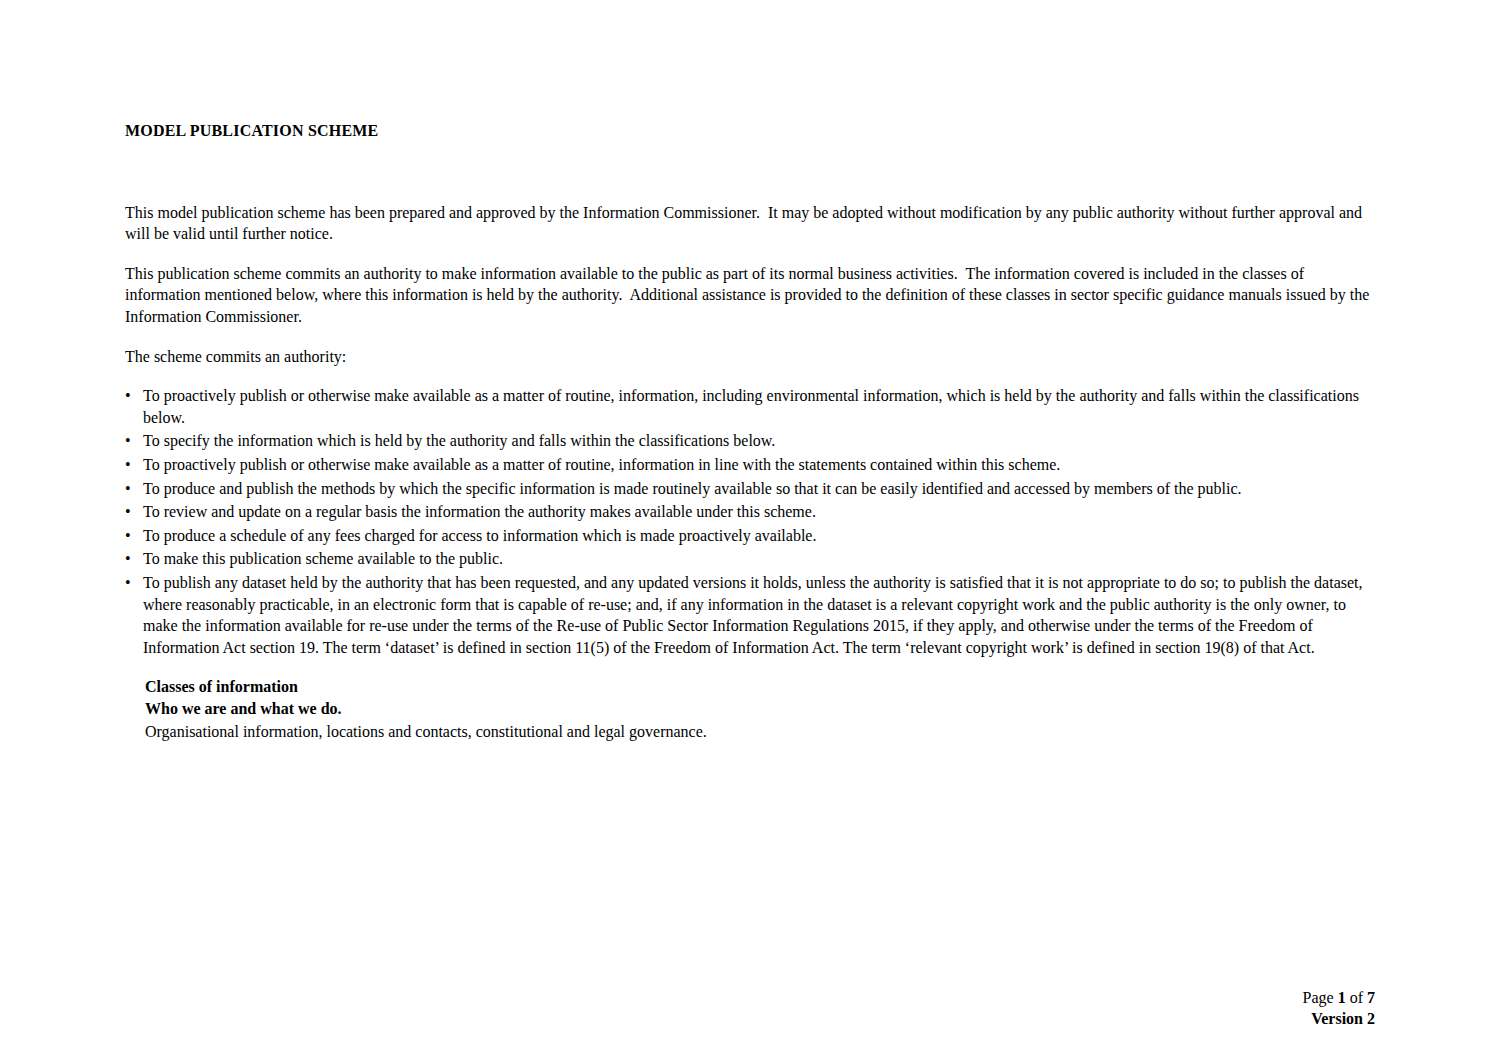MODEL PUBLICATION SCHEME
This model publication scheme has been prepared and approved by the Information Commissioner. It may be adopted without modification by any public authority without further approval and will be valid until further notice.
This publication scheme commits an authority to make information available to the public as part of its normal business activities. The information covered is included in the classes of information mentioned below, where this information is held by the authority. Additional assistance is provided to the definition of these classes in sector specific guidance manuals issued by the Information Commissioner.
The scheme commits an authority:
To proactively publish or otherwise make available as a matter of routine, information, including environmental information, which is held by the authority and falls within the classifications below.
To specify the information which is held by the authority and falls within the classifications below.
To proactively publish or otherwise make available as a matter of routine, information in line with the statements contained within this scheme.
To produce and publish the methods by which the specific information is made routinely available so that it can be easily identified and accessed by members of the public.
To review and update on a regular basis the information the authority makes available under this scheme.
To produce a schedule of any fees charged for access to information which is made proactively available.
To make this publication scheme available to the public.
To publish any dataset held by the authority that has been requested, and any updated versions it holds, unless the authority is satisfied that it is not appropriate to do so; to publish the dataset, where reasonably practicable, in an electronic form that is capable of re-use; and, if any information in the dataset is a relevant copyright work and the public authority is the only owner, to make the information available for re-use under the terms of the Re-use of Public Sector Information Regulations 2015, if they apply, and otherwise under the terms of the Freedom of Information Act section 19. The term ‘dataset’ is defined in section 11(5) of the Freedom of Information Act. The term ‘relevant copyright work’ is defined in section 19(8) of that Act.
Classes of information
Who we are and what we do.
Organisational information, locations and contacts, constitutional and legal governance.
Page 1 of 7
Version 2